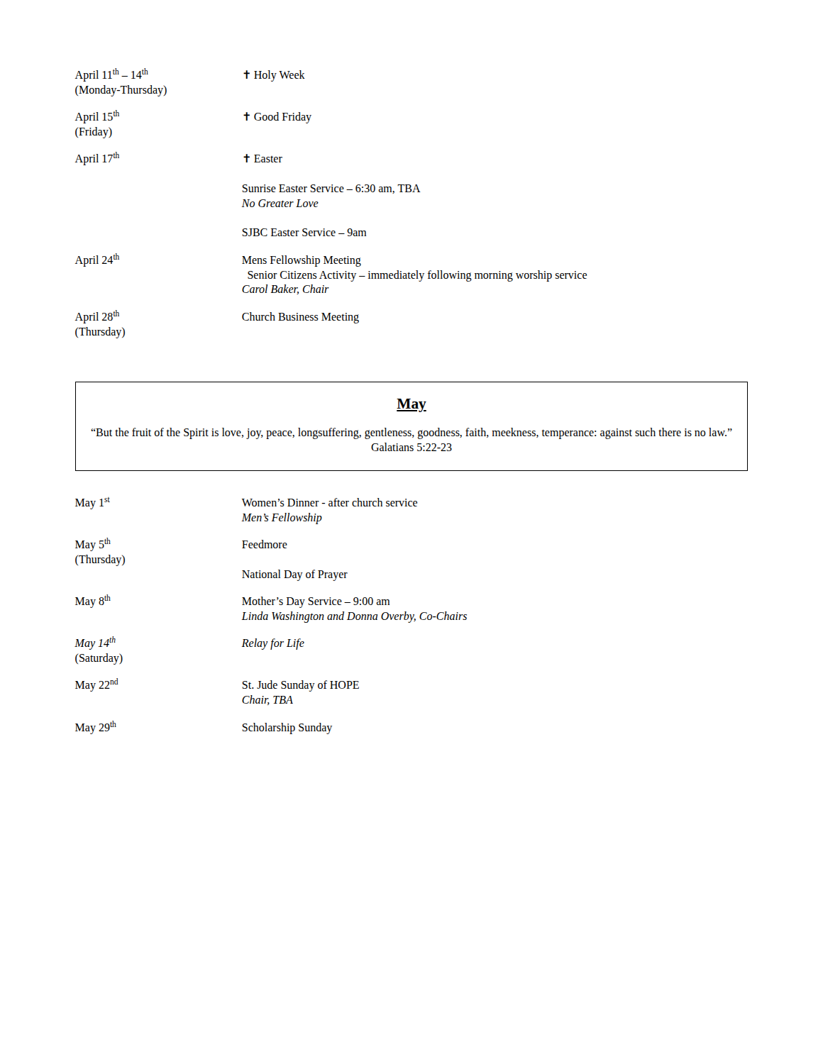| April 11 th – 14 th (Monday-Thursday) | ✝ Holy Week |
| April 15 th (Friday) | ✝ Good Friday |
| April 17 th | ✝ Easter Sunrise Easter Service – 6:30 am, TBA No Greater Love SJBC Easter Service – 9am |
| April 24 th | Mens Fellowship Meeting Senior Citizens Activity – immediately following morning worship service Carol Baker, Chair |
| April 28 th (Thursday) | Church Business Meeting |
May
“But the fruit of the Spirit is love, joy, peace, longsuffering, gentleness, goodness, faith, meekness, temperance: against such there is no law.” Galatians 5:22-23
| May 1 st | Women’s Dinner - after church service Men’s Fellowship |
| May 5 th (Thursday) | Feedmore National Day of Prayer |
| May 8 th | Mother’s Day Service – 9:00 am Linda Washington and Donna Overby, Co-Chairs |
| May 14 th (Saturday) | Relay for Life |
| May 22 nd | St. Jude Sunday of HOPE Chair, TBA |
| May 29 th | Scholarship Sunday |